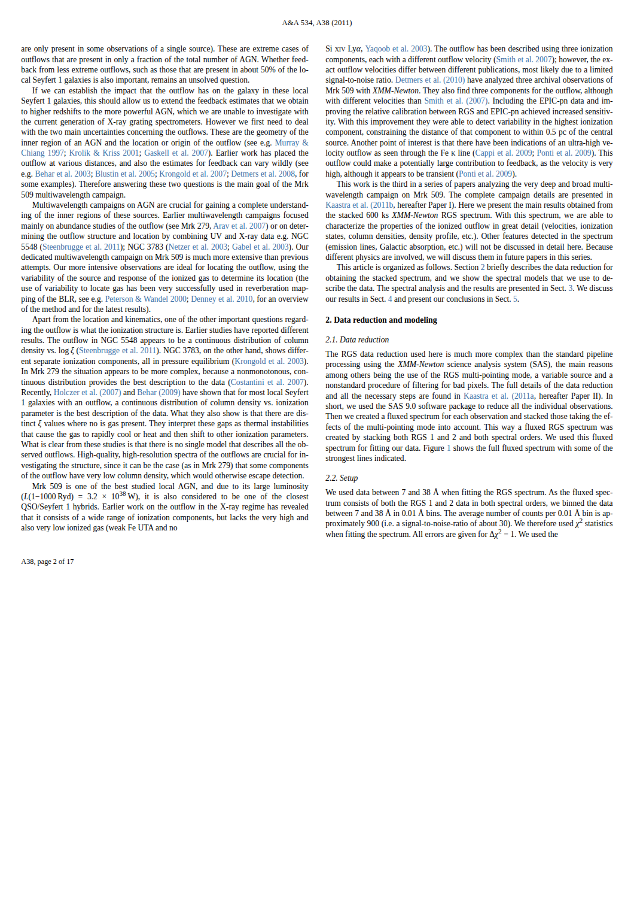A&A 534, A38 (2011)
are only present in some observations of a single source). These are extreme cases of outflows that are present in only a fraction of the total number of AGN. Whether feedback from less extreme outflows, such as those that are present in about 50% of the local Seyfert 1 galaxies is also important, remains an unsolved question.
If we can establish the impact that the outflow has on the galaxy in these local Seyfert 1 galaxies, this should allow us to extend the feedback estimates that we obtain to higher redshifts to the more powerful AGN, which we are unable to investigate with the current generation of X-ray grating spectrometers. However we first need to deal with the two main uncertainties concerning the outflows. These are the geometry of the inner region of an AGN and the location or origin of the outflow (see e.g. Murray & Chiang 1997; Krolik & Kriss 2001; Gaskell et al. 2007). Earlier work has placed the outflow at various distances, and also the estimates for feedback can vary wildly (see e.g. Behar et al. 2003; Blustin et al. 2005; Krongold et al. 2007; Detmers et al. 2008, for some examples). Therefore answering these two questions is the main goal of the Mrk 509 multiwavelength campaign.
Multiwavelength campaigns on AGN are crucial for gaining a complete understanding of the inner regions of these sources. Earlier multiwavelength campaigns focused mainly on abundance studies of the outflow (see Mrk 279, Arav et al. 2007) or on determining the outflow structure and location by combining UV and X-ray data e.g. NGC 5548 (Steenbrugge et al. 2011); NGC 3783 (Netzer et al. 2003; Gabel et al. 2003). Our dedicated multiwavelength campaign on Mrk 509 is much more extensive than previous attempts. Our more intensive observations are ideal for locating the outflow, using the variability of the source and response of the ionized gas to determine its location (the use of variability to locate gas has been very successfully used in reverberation mapping of the BLR, see e.g. Peterson & Wandel 2000; Denney et al. 2010, for an overview of the method and for the latest results).
Apart from the location and kinematics, one of the other important questions regarding the outflow is what the ionization structure is. Earlier studies have reported different results. The outflow in NGC 5548 appears to be a continuous distribution of column density vs. log ξ (Steenbrugge et al. 2011). NGC 3783, on the other hand, shows different separate ionization components, all in pressure equilibrium (Krongold et al. 2003). In Mrk 279 the situation appears to be more complex, because a nonmonotonous, continuous distribution provides the best description to the data (Costantini et al. 2007). Recently, Holczer et al. (2007) and Behar (2009) have shown that for most local Seyfert 1 galaxies with an outflow, a continuous distribution of column density vs. ionization parameter is the best description of the data. What they also show is that there are distinct ξ values where no is gas present. They interpret these gaps as thermal instabilities that cause the gas to rapidly cool or heat and then shift to other ionization parameters. What is clear from these studies is that there is no single model that describes all the observed outflows. High-quality, high-resolution spectra of the outflows are crucial for investigating the structure, since it can be the case (as in Mrk 279) that some components of the outflow have very low column density, which would otherwise escape detection.
Mrk 509 is one of the best studied local AGN, and due to its large luminosity (L(1−1000 Ryd) = 3.2 × 1038 W), it is also considered to be one of the closest QSO/Seyfert 1 hybrids. Earlier work on the outflow in the X-ray regime has revealed that it consists of a wide range of ionization components, but lacks the very high and also very low ionized gas (weak Fe UTA and no
Si xiv Lyα, Yaqoob et al. 2003). The outflow has been described using three ionization components, each with a different outflow velocity (Smith et al. 2007); however, the exact outflow velocities differ between different publications, most likely due to a limited signal-to-noise ratio. Detmers et al. (2010) have analyzed three archival observations of Mrk 509 with XMM-Newton. They also find three components for the outflow, although with different velocities than Smith et al. (2007). Including the EPIC-pn data and improving the relative calibration between RGS and EPIC-pn achieved increased sensitivity. With this improvement they were able to detect variability in the highest ionization component, constraining the distance of that component to within 0.5 pc of the central source. Another point of interest is that there have been indications of an ultra-high velocity outflow as seen through the Fe k line (Cappi et al. 2009; Ponti et al. 2009). This outflow could make a potentially large contribution to feedback, as the velocity is very high, although it appears to be transient (Ponti et al. 2009).
This work is the third in a series of papers analyzing the very deep and broad multiwavelength campaign on Mrk 509. The complete campaign details are presented in Kaastra et al. (2011b, hereafter Paper I). Here we present the main results obtained from the stacked 600 ks XMM-Newton RGS spectrum. With this spectrum, we are able to characterize the properties of the ionized outflow in great detail (velocities, ionization states, column densities, density profile, etc.). Other features detected in the spectrum (emission lines, Galactic absorption, etc.) will not be discussed in detail here. Because different physics are involved, we will discuss them in future papers in this series.
This article is organized as follows. Section 2 briefly describes the data reduction for obtaining the stacked spectrum, and we show the spectral models that we use to describe the data. The spectral analysis and the results are presented in Sect. 3. We discuss our results in Sect. 4 and present our conclusions in Sect. 5.
2. Data reduction and modeling
2.1. Data reduction
The RGS data reduction used here is much more complex than the standard pipeline processing using the XMM-Newton science analysis system (SAS), the main reasons among others being the use of the RGS multi-pointing mode, a variable source and a nonstandard procedure of filtering for bad pixels. The full details of the data reduction and all the necessary steps are found in Kaastra et al. (2011a, hereafter Paper II). In short, we used the SAS 9.0 software package to reduce all the individual observations. Then we created a fluxed spectrum for each observation and stacked those taking the effects of the multi-pointing mode into account. This way a fluxed RGS spectrum was created by stacking both RGS 1 and 2 and both spectral orders. We used this fluxed spectrum for fitting our data. Figure 1 shows the full fluxed spectrum with some of the strongest lines indicated.
2.2. Setup
We used data between 7 and 38 Å when fitting the RGS spectrum. As the fluxed spectrum consists of both the RGS 1 and 2 data in both spectral orders, we binned the data between 7 and 38 Å in 0.01 Å bins. The average number of counts per 0.01 Å bin is approximately 900 (i.e. a signal-to-noise-ratio of about 30). We therefore used χ2 statistics when fitting the spectrum. All errors are given for Δχ2 = 1. We used the
A38, page 2 of 17